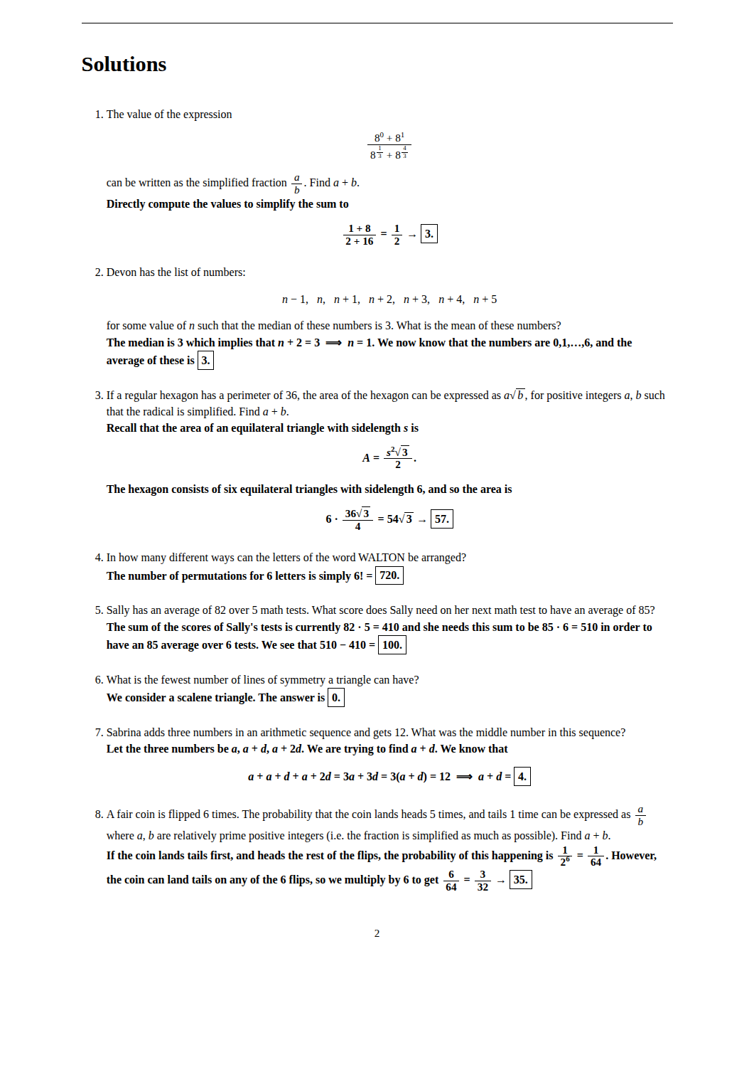Solutions
The value of the expression
80 + 81 813 + 843
can be written as the simplified fraction ab. Find a + b.
Directly compute the values to simplify the sum to
1 + 82 + 16 = 12 → 3.
Devon has the list of numbers:
n − 1, n, n + 1, n + 2, n + 3, n + 4, n + 5
for some value of n such that the median of these numbers is 3. What is the mean of these numbers?
The median is 3 which implies that n + 2 = 3 ⟹ n = 1. We now know that the numbers are 0,1,…,6, and the average of these is 3.
If a regular hexagon has a perimeter of 36, the area of the hexagon can be expressed as a√b, for positive integers a, b such that the radical is simplified. Find a + b.
Recall that the area of an equilateral triangle with sidelength s is
A = s2√3 2 .
The hexagon consists of six equilateral triangles with sidelength 6, and so the area is
6 · 36√3 4 = 54√3 → 57.
In how many different ways can the letters of the word WALTON be arranged?
The number of permutations for 6 letters is simply 6! = 720.
Sally has an average of 82 over 5 math tests. What score does Sally need on her next math test to have an average of 85?
The sum of the scores of Sally's tests is currently 82 · 5 = 410 and she needs this sum to be 85 · 6 = 510 in order to have an 85 average over 6 tests. We see that 510 − 410 = 100.
What is the fewest number of lines of symmetry a triangle can have?
We consider a scalene triangle. The answer is 0.
Sabrina adds three numbers in an arithmetic sequence and gets 12. What was the middle number in this sequence?
Let the three numbers be a, a + d, a + 2d. We are trying to find a + d. We know that
a + a + d + a + 2d = 3a + 3d = 3(a + d) = 12 ⟹ a + d = 4.
A fair coin is flipped 6 times. The probability that the coin lands heads 5 times, and tails 1 time can be expressed as ab where a, b are relatively prime positive integers (i.e. the fraction is simplified as much as possible). Find a + b.
If the coin lands tails first, and heads the rest of the flips, the probability of this happening is 126 = 164. However, the coin can land tails on any of the 6 flips, so we multiply by 6 to get 664 = 332 → 35.
2